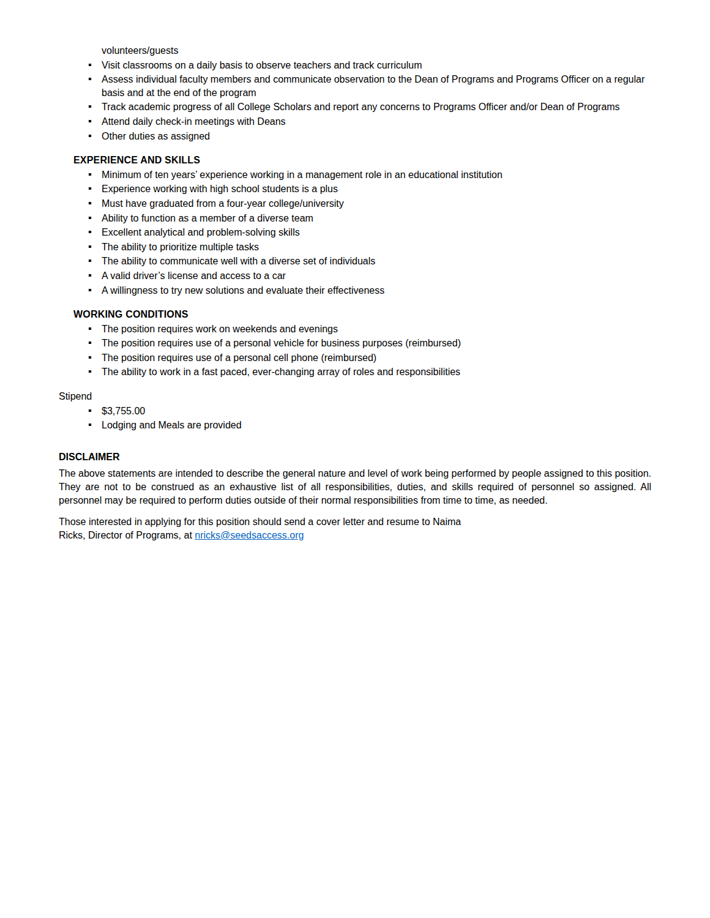volunteers/guests
Visit classrooms on a daily basis to observe teachers and track curriculum
Assess individual faculty members and communicate observation to the Dean of Programs and Programs Officer on a regular basis and at the end of the program
Track academic progress of all College Scholars and report any concerns to Programs Officer and/or Dean of Programs
Attend daily check-in meetings with Deans
Other duties as assigned
EXPERIENCE AND SKILLS
Minimum of ten years’ experience working in a management role in an educational institution
Experience working with high school students is a plus
Must have graduated from a four-year college/university
Ability to function as a member of a diverse team
Excellent analytical and problem-solving skills
The ability to prioritize multiple tasks
The ability to communicate well with a diverse set of individuals
A valid driver’s license and access to a car
A willingness to try new solutions and evaluate their effectiveness
WORKING CONDITIONS
The position requires work on weekends and evenings
The position requires use of a personal vehicle for business purposes (reimbursed)
The position requires use of a personal cell phone (reimbursed)
The ability to work in a fast paced, ever-changing array of roles and responsibilities
Stipend
$3,755.00
Lodging and Meals are provided
DISCLAIMER
The above statements are intended to describe the general nature and level of work being performed by people assigned to this position. They are not to be construed as an exhaustive list of all responsibilities, duties, and skills required of personnel so assigned. All personnel may be required to perform duties outside of their normal responsibilities from time to time, as needed.
Those interested in applying for this position should send a cover letter and resume to Naima
Ricks, Director of Programs, at nricks@seedsaccess.org